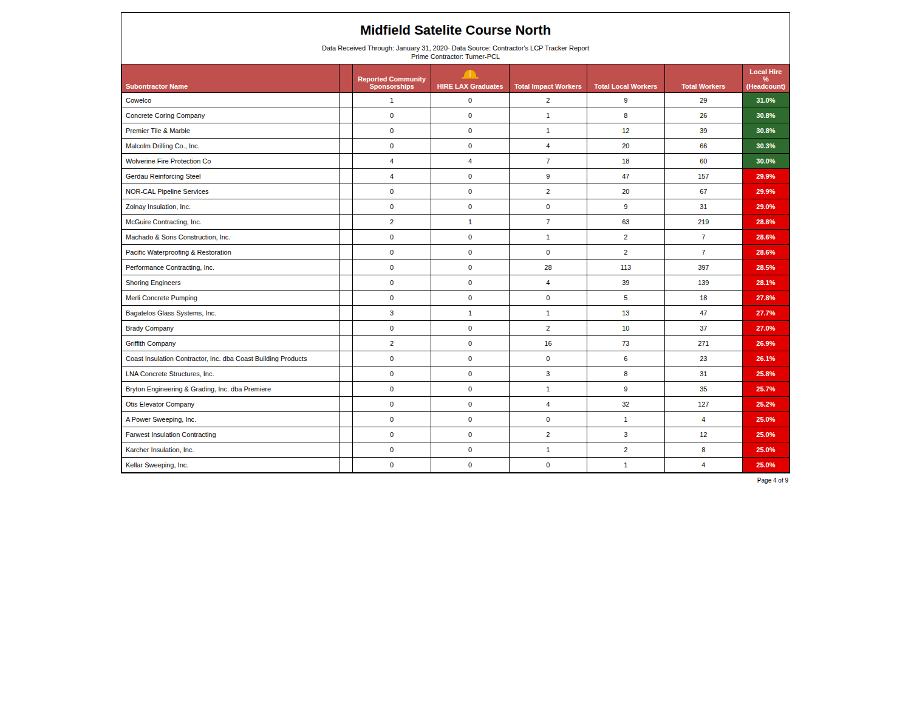Midfield Satelite Course North
Data Received Through: January 31, 2020- Data Source: Contractor's LCP Tracker Report
Prime Contractor: Turner-PCL
| Subontractor Name | | Reported Community Sponsorships | HIRE LAX Graduates | Total Impact Workers | Total Local Workers | Total Workers | Local Hire % (Headcount) |
| --- | --- | --- | --- | --- | --- | --- | --- |
| Cowelco | | 1 | 0 | 2 | 9 | 29 | 31.0% |
| Concrete Coring Company | | 0 | 0 | 1 | 8 | 26 | 30.8% |
| Premier Tile & Marble | | 0 | 0 | 1 | 12 | 39 | 30.8% |
| Malcolm Drilling Co., Inc. | | 0 | 0 | 4 | 20 | 66 | 30.3% |
| Wolverine Fire Protection Co | | 4 | 4 | 7 | 18 | 60 | 30.0% |
| Gerdau Reinforcing Steel | | 4 | 0 | 9 | 47 | 157 | 29.9% |
| NOR-CAL Pipeline Services | | 0 | 0 | 2 | 20 | 67 | 29.9% |
| Zolnay Insulation, Inc. | | 0 | 0 | 0 | 9 | 31 | 29.0% |
| McGuire Contracting, Inc. | | 2 | 1 | 7 | 63 | 219 | 28.8% |
| Machado & Sons Construction, Inc. | | 0 | 0 | 1 | 2 | 7 | 28.6% |
| Pacific Waterproofing & Restoration | | 0 | 0 | 0 | 2 | 7 | 28.6% |
| Performance Contracting, Inc. | | 0 | 0 | 28 | 113 | 397 | 28.5% |
| Shoring Engineers | | 0 | 0 | 4 | 39 | 139 | 28.1% |
| Merli Concrete Pumping | | 0 | 0 | 0 | 5 | 18 | 27.8% |
| Bagatelos Glass Systems, Inc. | | 3 | 1 | 1 | 13 | 47 | 27.7% |
| Brady Company | | 0 | 0 | 2 | 10 | 37 | 27.0% |
| Griffith Company | | 2 | 0 | 16 | 73 | 271 | 26.9% |
| Coast Insulation Contractor, Inc. dba Coast Building Products | | 0 | 0 | 0 | 6 | 23 | 26.1% |
| LNA Concrete Structures, Inc. | | 0 | 0 | 3 | 8 | 31 | 25.8% |
| Bryton Engineering & Grading, Inc. dba Premiere | | 0 | 0 | 1 | 9 | 35 | 25.7% |
| Otis Elevator Company | | 0 | 0 | 4 | 32 | 127 | 25.2% |
| A Power Sweeping, Inc. | | 0 | 0 | 0 | 1 | 4 | 25.0% |
| Farwest Insulation Contracting | | 0 | 0 | 2 | 3 | 12 | 25.0% |
| Karcher Insulation, Inc. | | 0 | 0 | 1 | 2 | 8 | 25.0% |
| Kellar Sweeping, Inc. | | 0 | 0 | 0 | 1 | 4 | 25.0% |
Page 4 of 9